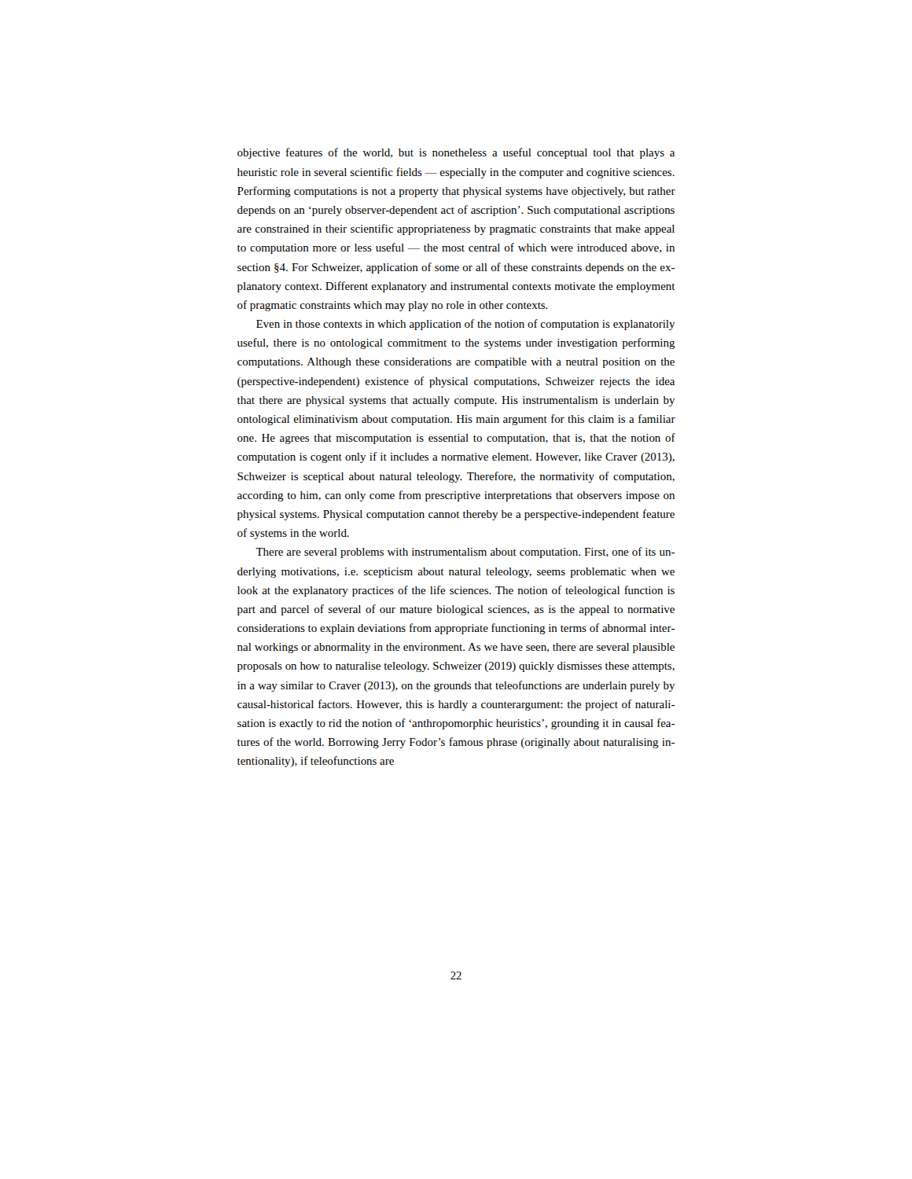objective features of the world, but is nonetheless a useful conceptual tool that plays a heuristic role in several scientific fields — especially in the computer and cognitive sciences. Performing computations is not a property that physical systems have objectively, but rather depends on an ‘purely observer-dependent act of ascription’. Such computational ascriptions are constrained in their scientific appropriateness by pragmatic constraints that make appeal to computation more or less useful — the most central of which were introduced above, in section §4. For Schweizer, application of some or all of these constraints depends on the explanatory context. Different explanatory and instrumental contexts motivate the employment of pragmatic constraints which may play no role in other contexts.
Even in those contexts in which application of the notion of computation is explanatorily useful, there is no ontological commitment to the systems under investigation performing computations. Although these considerations are compatible with a neutral position on the (perspective-independent) existence of physical computations, Schweizer rejects the idea that there are physical systems that actually compute. His instrumentalism is underlain by ontological eliminativism about computation. His main argument for this claim is a familiar one. He agrees that miscomputation is essential to computation, that is, that the notion of computation is cogent only if it includes a normative element. However, like Craver (2013), Schweizer is sceptical about natural teleology. Therefore, the normativity of computation, according to him, can only come from prescriptive interpretations that observers impose on physical systems. Physical computation cannot thereby be a perspective-independent feature of systems in the world.
There are several problems with instrumentalism about computation. First, one of its underlying motivations, i.e. scepticism about natural teleology, seems problematic when we look at the explanatory practices of the life sciences. The notion of teleological function is part and parcel of several of our mature biological sciences, as is the appeal to normative considerations to explain deviations from appropriate functioning in terms of abnormal internal workings or abnormality in the environment. As we have seen, there are several plausible proposals on how to naturalise teleology. Schweizer (2019) quickly dismisses these attempts, in a way similar to Craver (2013), on the grounds that teleofunctions are underlain purely by causal-historical factors. However, this is hardly a counterargument: the project of naturalisation is exactly to rid the notion of ‘anthropomorphic heuristics’, grounding it in causal features of the world. Borrowing Jerry Fodor’s famous phrase (originally about naturalising intentionality), if teleofunctions are
22